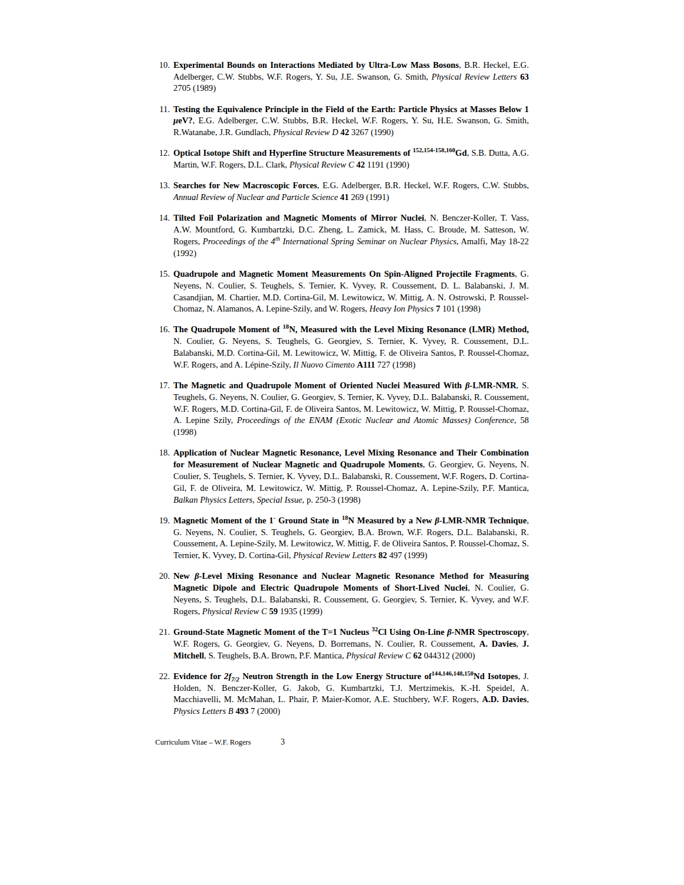Experimental Bounds on Interactions Mediated by Ultra-Low Mass Bosons, B.R. Heckel, E.G. Adelberger, C.W. Stubbs, W.F. Rogers, Y. Su, J.E. Swanson, G. Smith, Physical Review Letters 63 2705 (1989)
Testing the Equivalence Principle in the Field of the Earth: Particle Physics at Masses Below 1 μeV?, E.G. Adelberger, C.W. Stubbs, B.R. Heckel, W.F. Rogers, Y. Su, H.E. Swanson, G. Smith, R.Watanabe, J.R. Gundlach, Physical Review D 42 3267 (1990)
Optical Isotope Shift and Hyperfine Structure Measurements of 152,154-158,160Gd, S.B. Dutta, A.G. Martin, W.F. Rogers, D.L. Clark, Physical Review C 42 1191 (1990)
Searches for New Macroscopic Forces, E.G. Adelberger, B.R. Heckel, W.F. Rogers, C.W. Stubbs, Annual Review of Nuclear and Particle Science 41 269 (1991)
Tilted Foil Polarization and Magnetic Moments of Mirror Nuclei, N. Benczer-Koller, T. Vass, A.W. Mountford, G. Kumbartzki, D.C. Zheng, L. Zamick, M. Hass, C. Broude, M. Satteson, W. Rogers, Proceedings of the 4th International Spring Seminar on Nuclear Physics, Amalfi, May 18-22 (1992)
Quadrupole and Magnetic Moment Measurements On Spin-Aligned Projectile Fragments, G. Neyens, N. Coulier, S. Teughels, S. Ternier, K. Vyvey, R. Coussement, D. L. Balabanski, J. M. Casandjian, M. Chartier, M.D. Cortina-Gil, M. Lewitowicz, W. Mittig, A. N. Ostrowski, P. Roussel-Chomaz, N. Alamanos, A. Lepine-Szily, and W. Rogers, Heavy Ion Physics 7 101 (1998)
The Quadrupole Moment of 18N, Measured with the Level Mixing Resonance (LMR) Method, N. Coulier, G. Neyens, S. Teughels, G. Georgiev, S. Ternier, K. Vyvey, R. Coussement, D.L. Balabanski, M.D. Cortina-Gil, M. Lewitowicz, W. Mittig, F. de Oliveira Santos, P. Roussel-Chomaz, W.F. Rogers, and A. Lépine-Szily, Il Nuovo Cimento A111 727 (1998)
The Magnetic and Quadrupole Moment of Oriented Nuclei Measured With β-LMR-NMR, S. Teughels, G. Neyens, N. Coulier, G. Georgiev, S. Ternier, K. Vyvey, D.L. Balabanski, R. Coussement, W.F. Rogers, M.D. Cortina-Gil, F. de Oliveira Santos, M. Lewitowicz, W. Mittig, P. Roussel-Chomaz, A. Lepine Szily, Proceedings of the ENAM (Exotic Nuclear and Atomic Masses) Conference, 58 (1998)
Application of Nuclear Magnetic Resonance, Level Mixing Resonance and Their Combination for Measurement of Nuclear Magnetic and Quadrupole Moments, G. Georgiev, G. Neyens, N. Coulier, S. Teughels, S. Ternier, K. Vyvey, D.L. Balabanski, R. Coussement, W.F. Rogers, D. Cortina-Gil, F. de Oliveira, M. Lewitowicz, W. Mittig, P. Roussel-Chomaz, A. Lepine-Szily, P.F. Mantica, Balkan Physics Letters, Special Issue, p. 250-3 (1998)
Magnetic Moment of the 1- Ground State in 18N Measured by a New β-LMR-NMR Technique, G. Neyens, N. Coulier, S. Teughels, G. Georgiev, B.A. Brown, W.F. Rogers, D.L. Balabanski, R. Coussement, A. Lepine-Szily, M. Lewitowicz, W. Mittig, F. de Oliveira Santos, P. Roussel-Chomaz, S. Ternier, K. Vyvey, D. Cortina-Gil, Physical Review Letters 82 497 (1999)
New β-Level Mixing Resonance and Nuclear Magnetic Resonance Method for Measuring Magnetic Dipole and Electric Quadrupole Moments of Short-Lived Nuclei, N. Coulier, G. Neyens, S. Teughels, D.L. Balabanski, R. Coussement, G. Georgiev, S. Ternier, K. Vyvey, and W.F. Rogers, Physical Review C 59 1935 (1999)
Ground-State Magnetic Moment of the T=1 Nucleus 32Cl Using On-Line β-NMR Spectroscopy, W.F. Rogers, G. Georgiev, G. Neyens, D. Borremans, N. Coulier, R. Coussement, A. Davies, J. Mitchell, S. Teughels, B.A. Brown, P.F. Mantica, Physical Review C 62 044312 (2000)
Evidence for 2f7/2 Neutron Strength in the Low Energy Structure of144,146,148,150Nd Isotopes, J. Holden, N. Benczer-Koller, G. Jakob, G. Kumbartzki, T.J. Mertzimekis, K.-H. Speidel, A. Macchiavelli, M. McMahan, L. Phair, P. Maier-Komor, A.E. Stuchbery, W.F. Rogers, A.D. Davies, Physics Letters B 493 7 (2000)
Curriculum Vitae – W.F. Rogers 3